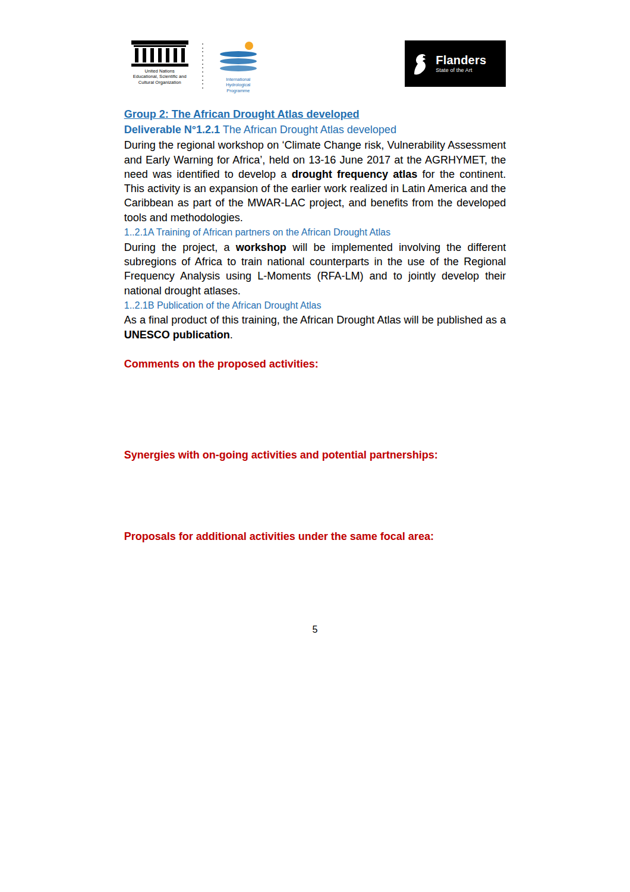United Nations
Educational, Scientific and
Cultural Organization
International
Hydrological
Programme
Flanders State of the Art
Group 2: The African Drought Atlas developed
Deliverable N°1.2.1 The African Drought Atlas developed
During the regional workshop on ‘Climate Change risk, Vulnerability Assessment and Early Warning for Africa’, held on 13-16 June 2017 at the AGRHYMET, the need was identified to develop a drought frequency atlas for the continent. This activity is an expansion of the earlier work realized in Latin America and the Caribbean as part of the MWAR-LAC project, and benefits from the developed tools and methodologies.
1..2.1A Training of African partners on the African Drought Atlas
During the project, a workshop will be implemented involving the different subregions of Africa to train national counterparts in the use of the Regional Frequency Analysis using L-Moments (RFA-LM) and to jointly develop their national drought atlases.
1..2.1B Publication of the African Drought Atlas
As a final product of this training, the African Drought Atlas will be published as a UNESCO publication.
Comments on the proposed activities:
Synergies with on-going activities and potential partnerships:
Proposals for additional activities under the same focal area:
5